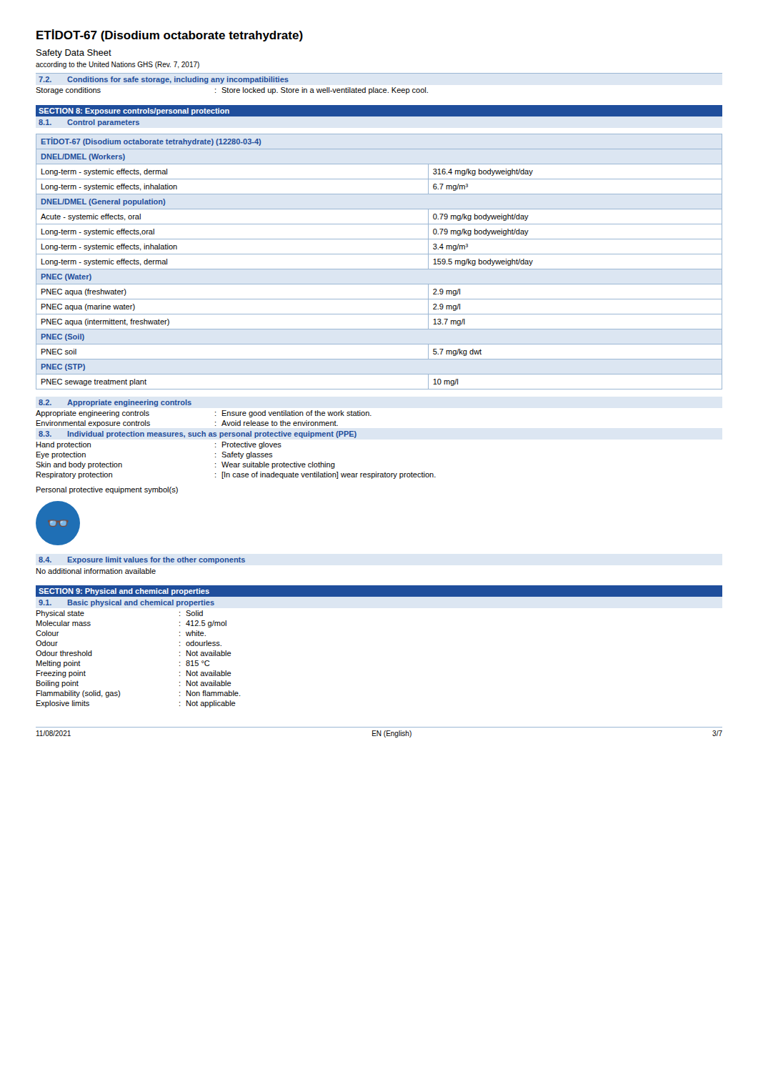ETİDOT-67 (Disodium octaborate tetrahydrate)
Safety Data Sheet
according to the United Nations GHS (Rev. 7, 2017)
7.2. Conditions for safe storage, including any incompatibilities
Storage conditions
:
Store locked up. Store in a well-ventilated place. Keep cool.
SECTION 8: Exposure controls/personal protection
8.1. Control parameters
| ETİDOT-67 (Disodium octaborate tetrahydrate) (12280-03-4) |
| --- |
| DNEL/DMEL (Workers) |
| Long-term - systemic effects, dermal | 316.4 mg/kg bodyweight/day |
| Long-term - systemic effects, inhalation | 6.7 mg/m³ |
| DNEL/DMEL (General population) |
| Acute - systemic effects, oral | 0.79 mg/kg bodyweight/day |
| Long-term - systemic effects,oral | 0.79 mg/kg bodyweight/day |
| Long-term - systemic effects, inhalation | 3.4 mg/m³ |
| Long-term - systemic effects, dermal | 159.5 mg/kg bodyweight/day |
| PNEC (Water) |
| PNEC aqua (freshwater) | 2.9 mg/l |
| PNEC aqua (marine water) | 2.9 mg/l |
| PNEC aqua (intermittent, freshwater) | 13.7 mg/l |
| PNEC (Soil) |
| PNEC soil | 5.7 mg/kg dwt |
| PNEC (STP) |
| PNEC sewage treatment plant | 10 mg/l |
8.2. Appropriate engineering controls
Appropriate engineering controls
:
Ensure good ventilation of the work station.
Environmental exposure controls
:
Avoid release to the environment.
8.3. Individual protection measures, such as personal protective equipment (PPE)
Hand protection
:
Protective gloves
Eye protection
:
Safety glasses
Skin and body protection
:
Wear suitable protective clothing
Respiratory protection
:
[In case of inadequate ventilation] wear respiratory protection.
Personal protective equipment symbol(s)
👓
8.4. Exposure limit values for the other components
No additional information available
SECTION 9: Physical and chemical properties
9.1. Basic physical and chemical properties
Physical state
:
Solid
Molecular mass
:
412.5 g/mol
Colour
:
white.
Odour
:
odourless.
Odour threshold
:
Not available
Melting point
:
815 °C
Freezing point
:
Not available
Boiling point
:
Not available
Flammability (solid, gas)
:
Non flammable.
Explosive limits
:
Not applicable
11/08/2021
EN (English)
3/7